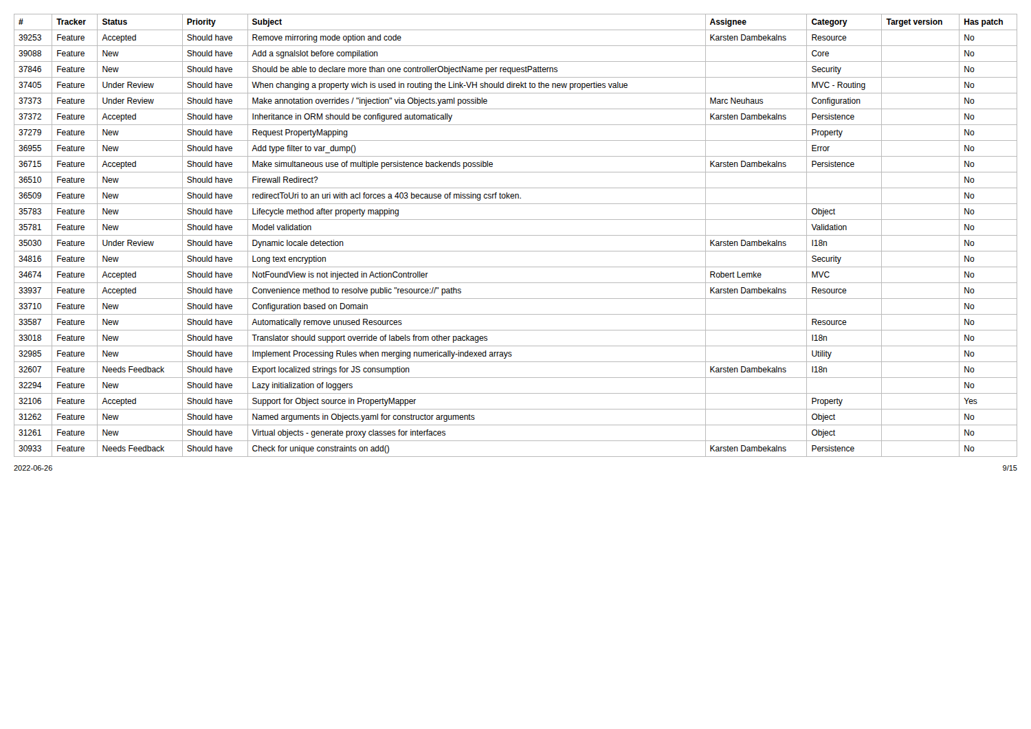| # | Tracker | Status | Priority | Subject | Assignee | Category | Target version | Has patch |
| --- | --- | --- | --- | --- | --- | --- | --- | --- |
| 39253 | Feature | Accepted | Should have | Remove mirroring mode option and code | Karsten Dambekalns | Resource | | No |
| 39088 | Feature | New | Should have | Add a sgnalslot before compilation | | Core | | No |
| 37846 | Feature | New | Should have | Should be able to declare more than one controllerObjectName per requestPatterns | | Security | | No |
| 37405 | Feature | Under Review | Should have | When changing a property wich is used in routing the Link-VH should direkt to the new properties value | | MVC - Routing | | No |
| 37373 | Feature | Under Review | Should have | Make annotation overrides / "injection" via Objects.yaml possible | Marc Neuhaus | Configuration | | No |
| 37372 | Feature | Accepted | Should have | Inheritance in ORM should be configured automatically | Karsten Dambekalns | Persistence | | No |
| 37279 | Feature | New | Should have | Request PropertyMapping | | Property | | No |
| 36955 | Feature | New | Should have | Add type filter to var_dump() | | Error | | No |
| 36715 | Feature | Accepted | Should have | Make simultaneous use of multiple persistence backends possible | Karsten Dambekalns | Persistence | | No |
| 36510 | Feature | New | Should have | Firewall Redirect? | | | | No |
| 36509 | Feature | New | Should have | redirectToUri to an uri with acl forces a 403 because of missing csrf token. | | | | No |
| 35783 | Feature | New | Should have | Lifecycle method after property mapping | | Object | | No |
| 35781 | Feature | New | Should have | Model validation | | Validation | | No |
| 35030 | Feature | Under Review | Should have | Dynamic locale detection | Karsten Dambekalns | I18n | | No |
| 34816 | Feature | New | Should have | Long text encryption | | Security | | No |
| 34674 | Feature | Accepted | Should have | NotFoundView is not injected in ActionController | Robert Lemke | MVC | | No |
| 33937 | Feature | Accepted | Should have | Convenience method to resolve public "resource://" paths | Karsten Dambekalns | Resource | | No |
| 33710 | Feature | New | Should have | Configuration based on Domain | | | | No |
| 33587 | Feature | New | Should have | Automatically remove unused Resources | | Resource | | No |
| 33018 | Feature | New | Should have | Translator should support override of labels from other packages | | I18n | | No |
| 32985 | Feature | New | Should have | Implement Processing Rules when merging numerically-indexed arrays | | Utility | | No |
| 32607 | Feature | Needs Feedback | Should have | Export localized strings for JS consumption | Karsten Dambekalns | I18n | | No |
| 32294 | Feature | New | Should have | Lazy initialization of loggers | | | | No |
| 32106 | Feature | Accepted | Should have | Support for Object source in PropertyMapper | | Property | | Yes |
| 31262 | Feature | New | Should have | Named arguments in Objects.yaml for constructor arguments | | Object | | No |
| 31261 | Feature | New | Should have | Virtual objects - generate proxy classes for interfaces | | Object | | No |
| 30933 | Feature | Needs Feedback | Should have | Check for unique constraints on add() | Karsten Dambekalns | Persistence | | No |
2022-06-26 9/15